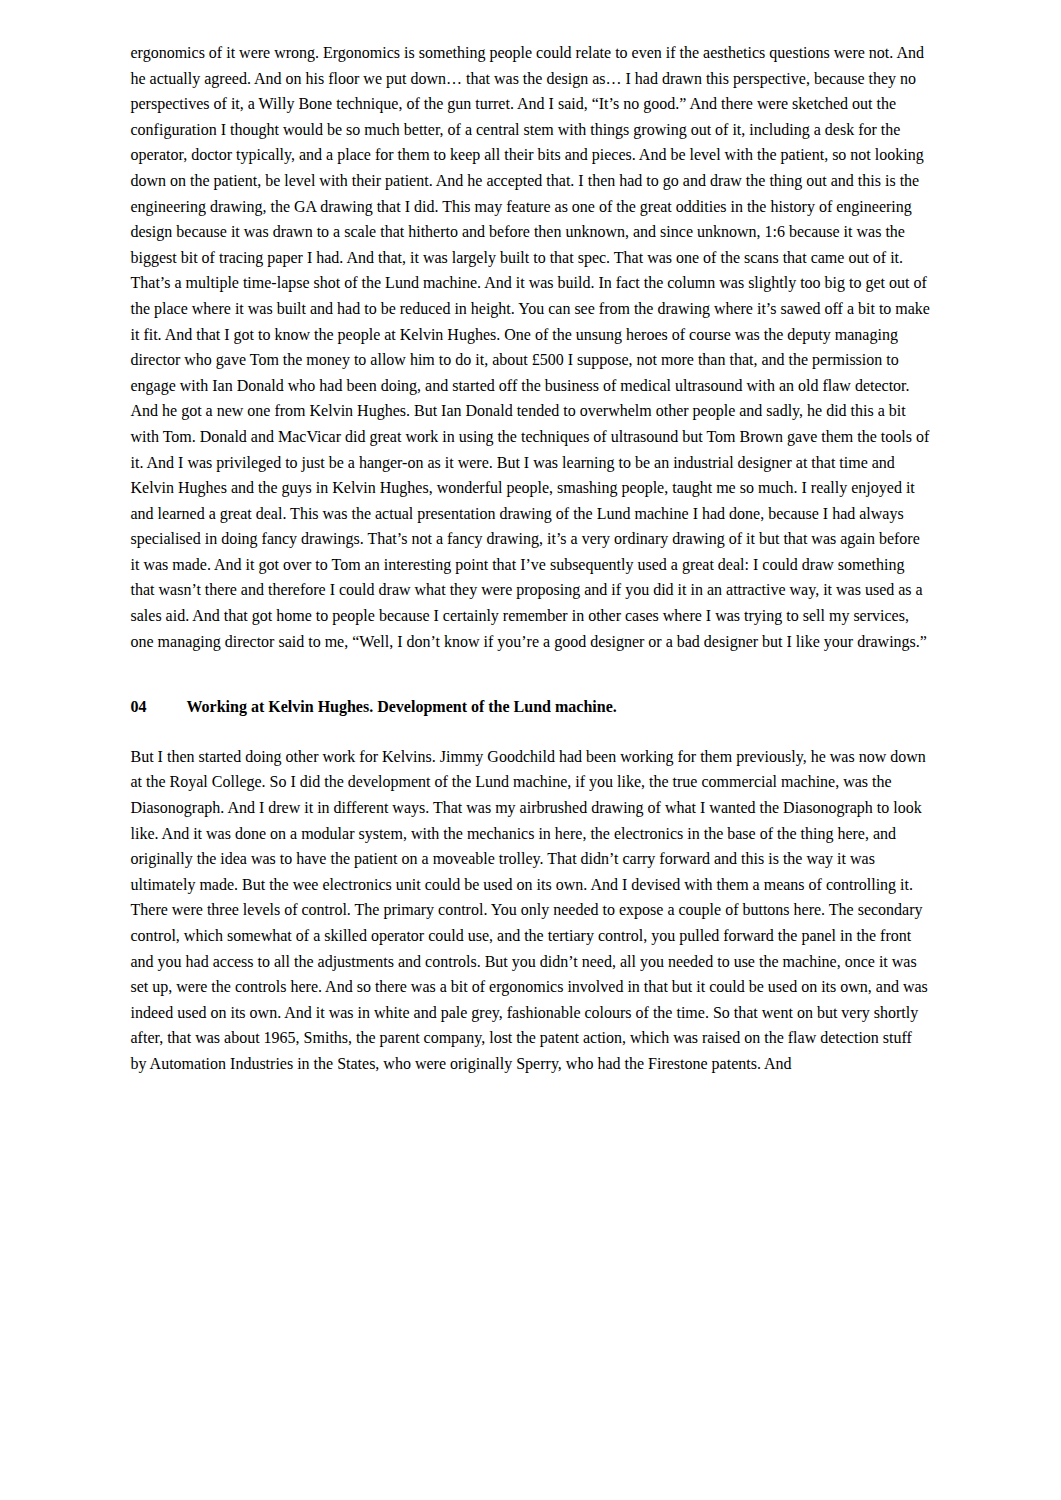ergonomics of it were wrong. Ergonomics is something people could relate to even if the aesthetics questions were not. And he actually agreed. And on his floor we put down… that was the design as… I had drawn this perspective, because they no perspectives of it, a Willy Bone technique, of the gun turret. And I said, “It’s no good.” And there were sketched out the configuration I thought would be so much better, of a central stem with things growing out of it, including a desk for the operator, doctor typically, and a place for them to keep all their bits and pieces. And be level with the patient, so not looking down on the patient, be level with their patient. And he accepted that. I then had to go and draw the thing out and this is the engineering drawing, the GA drawing that I did. This may feature as one of the great oddities in the history of engineering design because it was drawn to a scale that hitherto and before then unknown, and since unknown, 1:6 because it was the biggest bit of tracing paper I had. And that, it was largely built to that spec. That was one of the scans that came out of it. That’s a multiple time-lapse shot of the Lund machine. And it was build. In fact the column was slightly too big to get out of the place where it was built and had to be reduced in height. You can see from the drawing where it’s sawed off a bit to make it fit. And that I got to know the people at Kelvin Hughes. One of the unsung heroes of course was the deputy managing director who gave Tom the money to allow him to do it, about £500 I suppose, not more than that, and the permission to engage with Ian Donald who had been doing, and started off the business of medical ultrasound with an old flaw detector. And he got a new one from Kelvin Hughes. But Ian Donald tended to overwhelm other people and sadly, he did this a bit with Tom. Donald and MacVicar did great work in using the techniques of ultrasound but Tom Brown gave them the tools of it. And I was privileged to just be a hanger-on as it were. But I was learning to be an industrial designer at that time and Kelvin Hughes and the guys in Kelvin Hughes, wonderful people, smashing people, taught me so much. I really enjoyed it and learned a great deal. This was the actual presentation drawing of the Lund machine I had done, because I had always specialised in doing fancy drawings. That’s not a fancy drawing, it’s a very ordinary drawing of it but that was again before it was made. And it got over to Tom an interesting point that I’ve subsequently used a great deal: I could draw something that wasn’t there and therefore I could draw what they were proposing and if you did it in an attractive way, it was used as a sales aid. And that got home to people because I certainly remember in other cases where I was trying to sell my services, one managing director said to me, “Well, I don’t know if you’re a good designer or a bad designer but I like your drawings.”
04 Working at Kelvin Hughes. Development of the Lund machine.
But I then started doing other work for Kelvins. Jimmy Goodchild had been working for them previously, he was now down at the Royal College. So I did the development of the Lund machine, if you like, the true commercial machine, was the Diasonograph. And I drew it in different ways. That was my airbrushed drawing of what I wanted the Diasonograph to look like. And it was done on a modular system, with the mechanics in here, the electronics in the base of the thing here, and originally the idea was to have the patient on a moveable trolley. That didn’t carry forward and this is the way it was ultimately made. But the wee electronics unit could be used on its own. And I devised with them a means of controlling it. There were three levels of control. The primary control. You only needed to expose a couple of buttons here. The secondary control, which somewhat of a skilled operator could use, and the tertiary control, you pulled forward the panel in the front and you had access to all the adjustments and controls. But you didn’t need, all you needed to use the machine, once it was set up, were the controls here. And so there was a bit of ergonomics involved in that but it could be used on its own, and was indeed used on its own. And it was in white and pale grey, fashionable colours of the time. So that went on but very shortly after, that was about 1965, Smiths, the parent company, lost the patent action, which was raised on the flaw detection stuff by Automation Industries in the States, who were originally Sperry, who had the Firestone patents. And